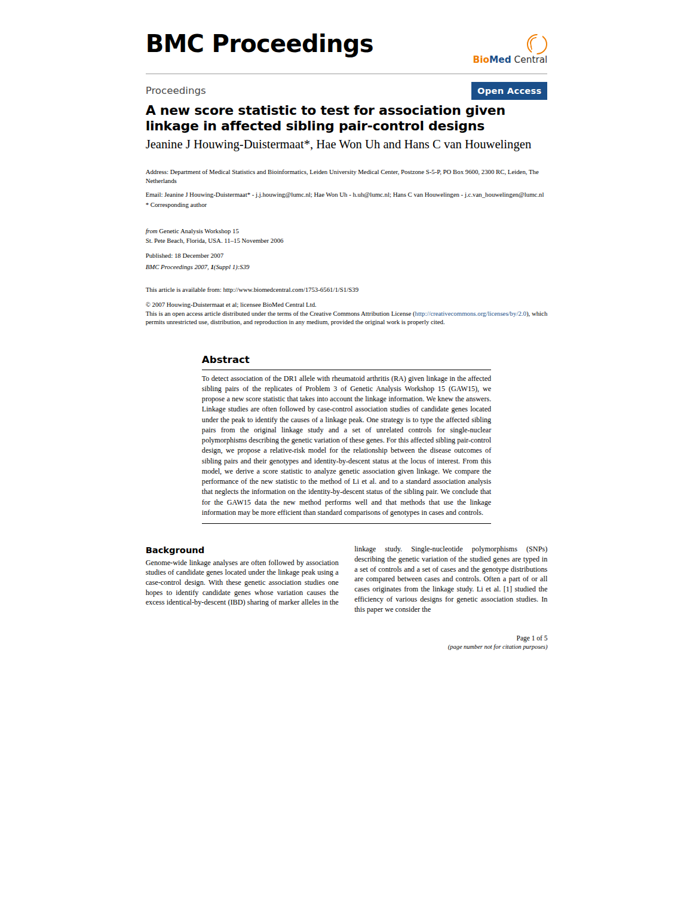BMC Proceedings
Bio Med Central
Proceedings
Open Access
A new score statistic to test for association given linkage in affected sibling pair-control designs
Jeanine J Houwing-Duistermaat*, Hae Won Uh and Hans C van Houwelingen
Address: Department of Medical Statistics and Bioinformatics, Leiden University Medical Center, Postzone S-5-P, PO Box 9600, 2300 RC, Leiden, The Netherlands
Email: Jeanine J Houwing-Duistermaat* - j.j.houwing@lumc.nl; Hae Won Uh - h.uh@lumc.nl; Hans C van Houwelingen - j.c.van_houwelingen@lumc.nl
* Corresponding author
from Genetic Analysis Workshop 15
St. Pete Beach, Florida, USA. 11–15 November 2006
Published: 18 December 2007
BMC Proceedings 2007, 1(Suppl 1):S39
This article is available from: http://www.biomedcentral.com/1753-6561/1/S1/S39
© 2007 Houwing-Duistermaat et al; licensee BioMed Central Ltd.
This is an open access article distributed under the terms of the Creative Commons Attribution License (http://creativecommons.org/licenses/by/2.0), which permits unrestricted use, distribution, and reproduction in any medium, provided the original work is properly cited.
Abstract
To detect association of the DR1 allele with rheumatoid arthritis (RA) given linkage in the affected sibling pairs of the replicates of Problem 3 of Genetic Analysis Workshop 15 (GAW15), we propose a new score statistic that takes into account the linkage information. We knew the answers. Linkage studies are often followed by case-control association studies of candidate genes located under the peak to identify the causes of a linkage peak. One strategy is to type the affected sibling pairs from the original linkage study and a set of unrelated controls for single-nuclear polymorphisms describing the genetic variation of these genes. For this affected sibling pair-control design, we propose a relative-risk model for the relationship between the disease outcomes of sibling pairs and their genotypes and identity-by-descent status at the locus of interest. From this model, we derive a score statistic to analyze genetic association given linkage. We compare the performance of the new statistic to the method of Li et al. and to a standard association analysis that neglects the information on the identity-by-descent status of the sibling pair. We conclude that for the GAW15 data the new method performs well and that methods that use the linkage information may be more efficient than standard comparisons of genotypes in cases and controls.
Background
Genome-wide linkage analyses are often followed by association studies of candidate genes located under the linkage peak using a case-control design. With these genetic association studies one hopes to identify candidate genes whose variation causes the excess identical-by-descent (IBD) sharing of marker alleles in the linkage study. Single-nucleotide polymorphisms (SNPs) describing the genetic variation of the studied genes are typed in a set of controls and a set of cases and the genotype distributions are compared between cases and controls. Often a part of or all cases originates from the linkage study. Li et al. [1] studied the efficiency of various designs for genetic association studies. In this paper we consider the
Page 1 of 5
(page number not for citation purposes)